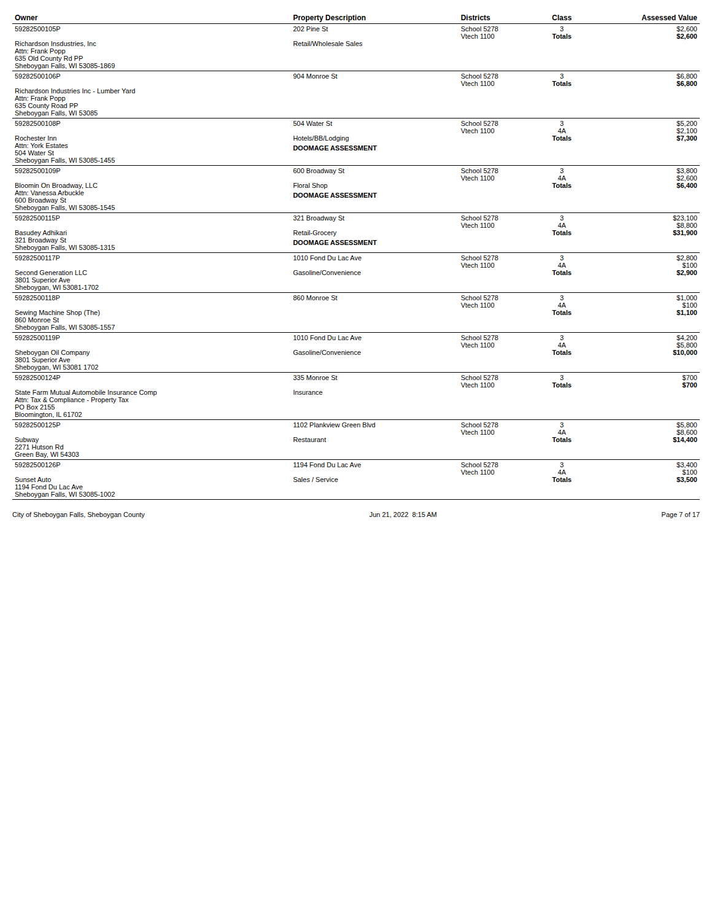| Owner | Property Description | Districts | Class | Assessed Value |
| --- | --- | --- | --- | --- |
| 59282500105P Richardson Insdustries, Inc Attn: Frank Popp 635 Old County Rd PP Sheboygan Falls, WI 53085-1869 | 202 Pine St Retail/Wholesale Sales | School 5278 Vtech 1100 | 3 Totals | $2,600 $2,600 |
| 59282500106P Richardson Industries Inc - Lumber Yard Attn: Frank Popp 635 County Road PP Sheboygan Falls, WI 53085 | 904 Monroe St | School 5278 Vtech 1100 | 3 Totals | $6,800 $6,800 |
| 59282500108P Rochester Inn Attn: York Estates 504 Water St Sheboygan Falls, WI 53085-1455 | 504 Water St Hotels/BB/Lodging DOOMAGE ASSESSMENT | School 5278 Vtech 1100 | 3 4A Totals | $5,200 $2,100 $7,300 |
| 59282500109P Bloomin On Broadway, LLC Attn: Vanessa Arbuckle 600 Broadway St Sheboygan Falls, WI 53085-1545 | 600 Broadway St Floral Shop DOOMAGE ASSESSMENT | School 5278 Vtech 1100 | 3 4A Totals | $3,800 $2,600 $6,400 |
| 59282500115P Basudey Adhikari 321 Broadway St Sheboygan Falls, WI 53085-1315 | 321 Broadway St Retail-Grocery DOOMAGE ASSESSMENT | School 5278 Vtech 1100 | 3 4A Totals | $23,100 $8,800 $31,900 |
| 59282500117P Second Generation LLC 3801 Superior Ave Sheboygan, WI 53081-1702 | 1010 Fond Du Lac Ave Gasoline/Convenience | School 5278 Vtech 1100 | 3 4A Totals | $2,800 $100 $2,900 |
| 59282500118P Sewing Machine Shop (The) 860 Monroe St Sheboygan Falls, WI 53085-1557 | 860 Monroe St | School 5278 Vtech 1100 | 3 4A Totals | $1,000 $100 $1,100 |
| 59282500119P Sheboygan Oil Company 3801 Superior Ave Sheboygan, WI 53081 1702 | 1010 Fond Du Lac Ave Gasoline/Convenience | School 5278 Vtech 1100 | 3 4A Totals | $4,200 $5,800 $10,000 |
| 59282500124P State Farm Mutual Automobile Insurance Comp Attn: Tax & Compliance - Property Tax PO Box 2155 Bloomington, IL 61702 | 335 Monroe St Insurance | School 5278 Vtech 1100 | 3 Totals | $700 $700 |
| 59282500125P Subway 2271 Hutson Rd Green Bay, WI 54303 | 1102 Plankview Green Blvd Restaurant | School 5278 Vtech 1100 | 3 4A Totals | $5,800 $8,600 $14,400 |
| 59282500126P Sunset Auto 1194 Fond Du Lac Ave Sheboygan Falls, WI 53085-1002 | 1194 Fond Du Lac Ave Sales / Service | School 5278 Vtech 1100 | 3 4A Totals | $3,400 $100 $3,500 |
City of Sheboygan Falls, Sheboygan County Jun 21, 2022 8:15 AM Page 7 of 17